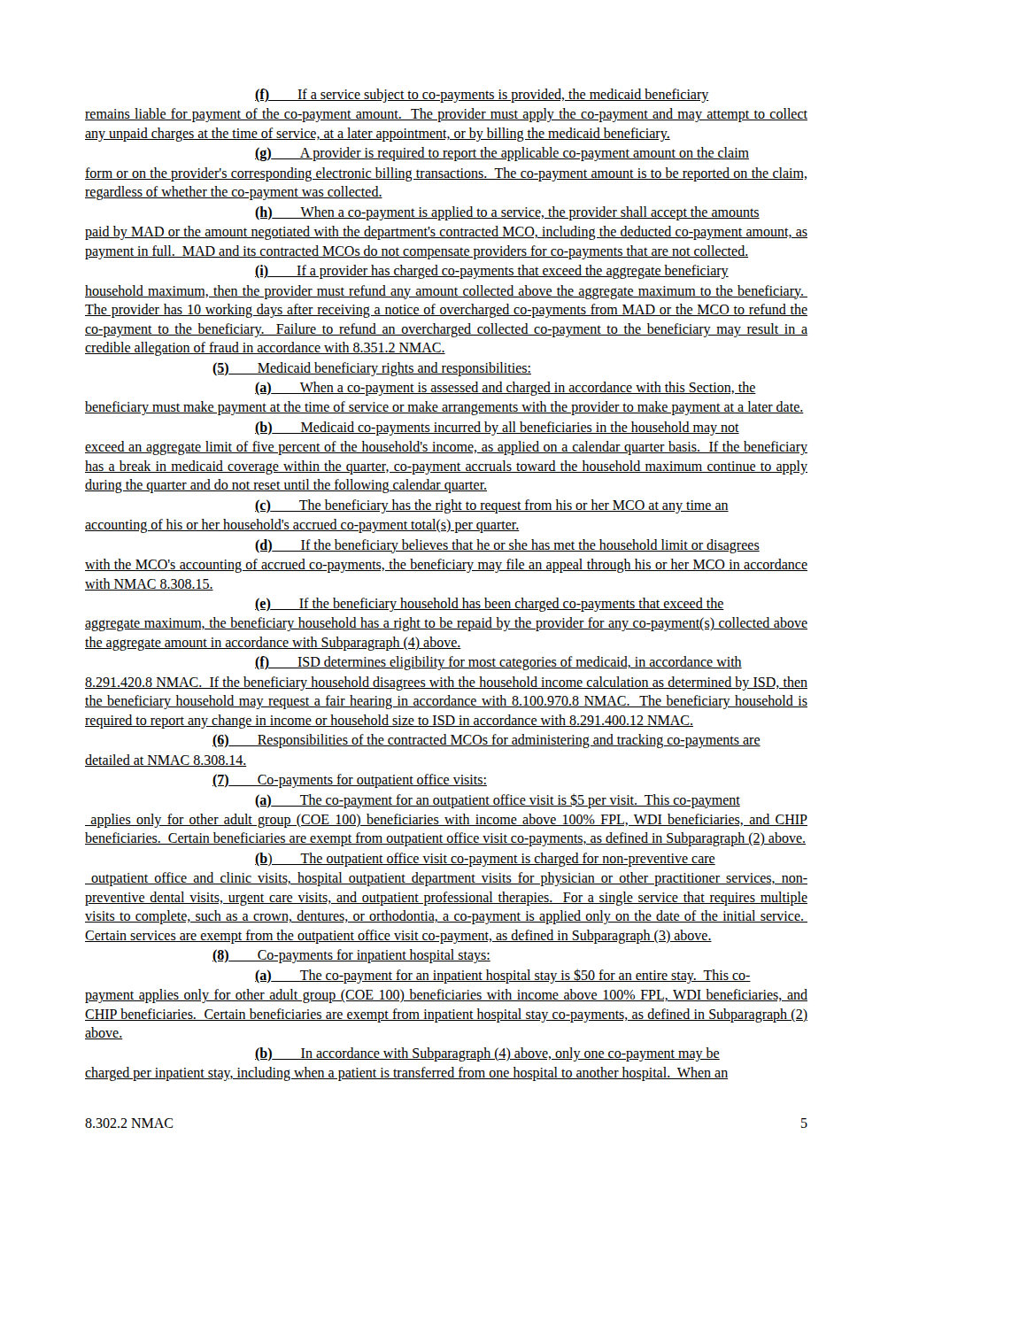(f) If a service subject to co-payments is provided, the medicaid beneficiary
remains liable for payment of the co-payment amount. The provider must apply the co-payment and may attempt to collect any unpaid charges at the time of service, at a later appointment, or by billing the medicaid beneficiary.
(g) A provider is required to report the applicable co-payment amount on the claim
form or on the provider's corresponding electronic billing transactions. The co-payment amount is to be reported on the claim, regardless of whether the co-payment was collected.
(h) When a co-payment is applied to a service, the provider shall accept the amounts
paid by MAD or the amount negotiated with the department's contracted MCO, including the deducted co-payment amount, as payment in full. MAD and its contracted MCOs do not compensate providers for co-payments that are not collected.
(i) If a provider has charged co-payments that exceed the aggregate beneficiary
household maximum, then the provider must refund any amount collected above the aggregate maximum to the beneficiary. The provider has 10 working days after receiving a notice of overcharged co-payments from MAD or the MCO to refund the co-payment to the beneficiary. Failure to refund an overcharged collected co-payment to the beneficiary may result in a credible allegation of fraud in accordance with 8.351.2 NMAC.
(5) Medicaid beneficiary rights and responsibilities:
(a) When a co-payment is assessed and charged in accordance with this Section, the
beneficiary must make payment at the time of service or make arrangements with the provider to make payment at a later date.
(b) Medicaid co-payments incurred by all beneficiaries in the household may not
exceed an aggregate limit of five percent of the household's income, as applied on a calendar quarter basis. If the beneficiary has a break in medicaid coverage within the quarter, co-payment accruals toward the household maximum continue to apply during the quarter and do not reset until the following calendar quarter.
(c) The beneficiary has the right to request from his or her MCO at any time an
accounting of his or her household's accrued co-payment total(s) per quarter.
(d) If the beneficiary believes that he or she has met the household limit or disagrees
with the MCO's accounting of accrued co-payments, the beneficiary may file an appeal through his or her MCO in accordance with NMAC 8.308.15.
(e) If the beneficiary household has been charged co-payments that exceed the
aggregate maximum, the beneficiary household has a right to be repaid by the provider for any co-payment(s) collected above the aggregate amount in accordance with Subparagraph (4) above.
(f) ISD determines eligibility for most categories of medicaid, in accordance with
8.291.420.8 NMAC. If the beneficiary household disagrees with the household income calculation as determined by ISD, then the beneficiary household may request a fair hearing in accordance with 8.100.970.8 NMAC. The beneficiary household is required to report any change in income or household size to ISD in accordance with 8.291.400.12 NMAC.
(6) Responsibilities of the contracted MCOs for administering and tracking co-payments are
detailed at NMAC 8.308.14.
(7) Co-payments for outpatient office visits:
(a) The co-payment for an outpatient office visit is $5 per visit. This co-payment
applies only for other adult group (COE 100) beneficiaries with income above 100% FPL, WDI beneficiaries, and CHIP beneficiaries. Certain beneficiaries are exempt from outpatient office visit co-payments, as defined in Subparagraph (2) above.
(b) The outpatient office visit co-payment is charged for non-preventive care
outpatient office and clinic visits, hospital outpatient department visits for physician or other practitioner services, non-preventive dental visits, urgent care visits, and outpatient professional therapies. For a single service that requires multiple visits to complete, such as a crown, dentures, or orthodontia, a co-payment is applied only on the date of the initial service. Certain services are exempt from the outpatient office visit co-payment, as defined in Subparagraph (3) above.
(8) Co-payments for inpatient hospital stays:
(a) The co-payment for an inpatient hospital stay is $50 for an entire stay. This co-
payment applies only for other adult group (COE 100) beneficiaries with income above 100% FPL, WDI beneficiaries, and CHIP beneficiaries. Certain beneficiaries are exempt from inpatient hospital stay co-payments, as defined in Subparagraph (2) above.
(b) In accordance with Subparagraph (4) above, only one co-payment may be
charged per inpatient stay, including when a patient is transferred from one hospital to another hospital. When an
8.302.2 NMAC 5